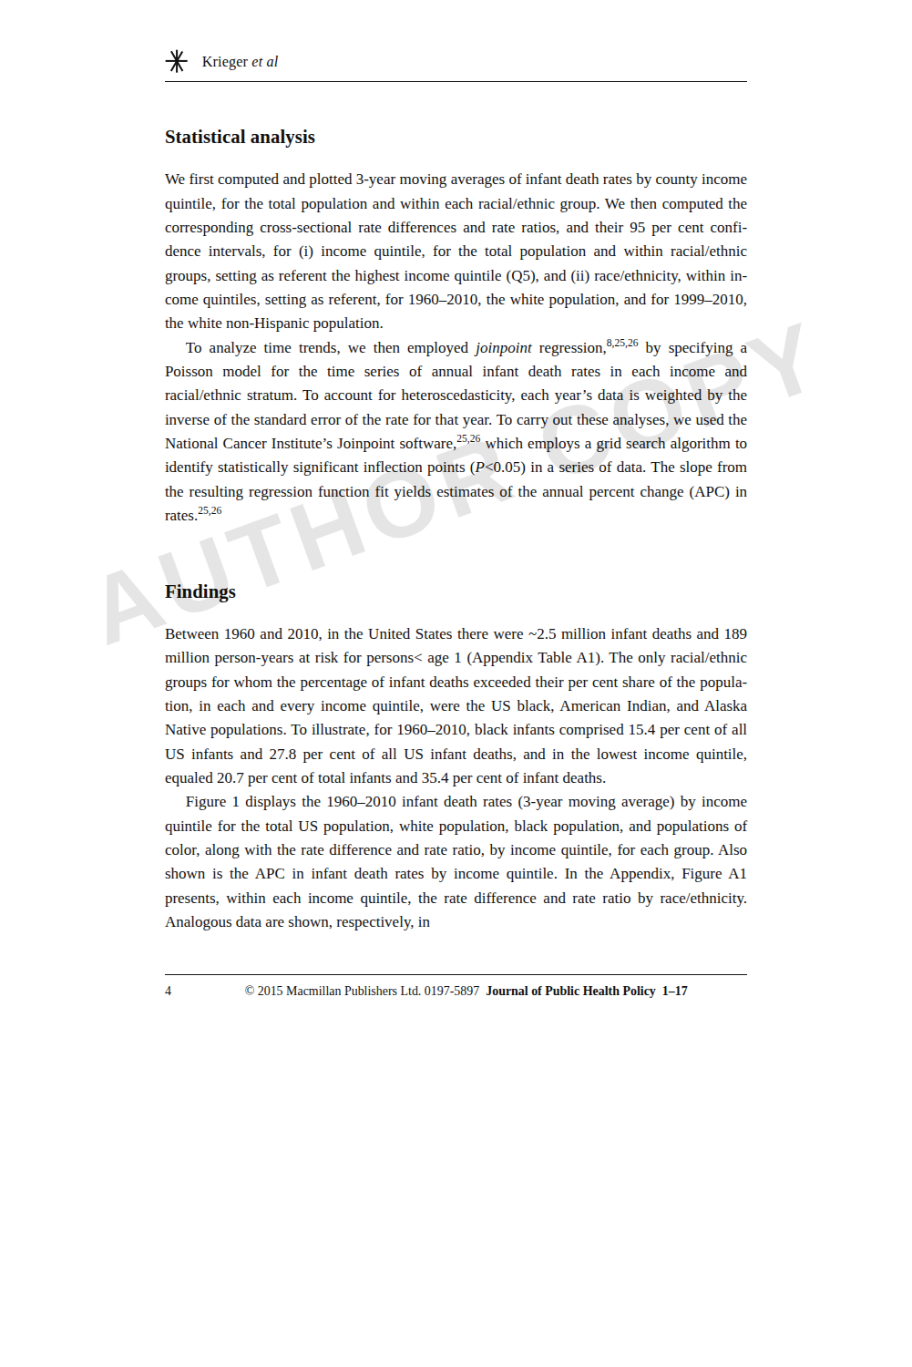Krieger et al
AUTHOR COPY
Statistical analysis
We first computed and plotted 3-year moving averages of infant death rates by county income quintile, for the total population and within each racial/ethnic group. We then computed the corresponding cross-sectional rate differences and rate ratios, and their 95 per cent confidence intervals, for (i) income quintile, for the total population and within racial/ethnic groups, setting as referent the highest income quintile (Q5), and (ii) race/ethnicity, within income quintiles, setting as referent, for 1960–2010, the white population, and for 1999–2010, the white non-Hispanic population.
To analyze time trends, we then employed joinpoint regression,8,25,26 by specifying a Poisson model for the time series of annual infant death rates in each income and racial/ethnic stratum. To account for heteroscedasticity, each year’s data is weighted by the inverse of the standard error of the rate for that year. To carry out these analyses, we used the National Cancer Institute’s Joinpoint software,25,26 which employs a grid search algorithm to identify statistically significant inflection points (P<0.05) in a series of data. The slope from the resulting regression function fit yields estimates of the annual percent change (APC) in rates.25,26
Findings
Between 1960 and 2010, in the United States there were ~2.5 million infant deaths and 189 million person-years at risk for persons< age 1 (Appendix Table A1). The only racial/ethnic groups for whom the percentage of infant deaths exceeded their per cent share of the population, in each and every income quintile, were the US black, American Indian, and Alaska Native populations. To illustrate, for 1960–2010, black infants comprised 15.4 per cent of all US infants and 27.8 per cent of all US infant deaths, and in the lowest income quintile, equaled 20.7 per cent of total infants and 35.4 per cent of infant deaths.
Figure 1 displays the 1960–2010 infant death rates (3-year moving average) by income quintile for the total US population, white population, black population, and populations of color, along with the rate difference and rate ratio, by income quintile, for each group. Also shown is the APC in infant death rates by income quintile. In the Appendix, Figure A1 presents, within each income quintile, the rate difference and rate ratio by race/ethnicity. Analogous data are shown, respectively, in
4
© 2015 Macmillan Publishers Ltd. 0197-5897 Journal of Public Health Policy 1–17